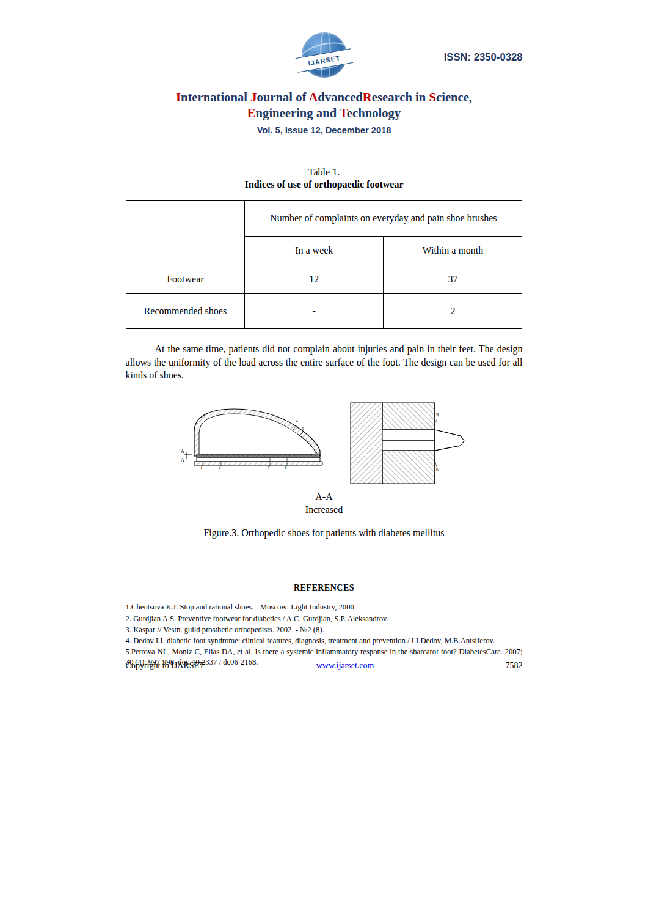ISSN: 2350-0328
IJARSET
International Journal of AdvancedResearch in Science,
Engineering and Technology
Vol. 5, Issue 12, December 2018
Table 1. Indices of use of orthopaedic footwear
| | Number of complaints on everyday and pain shoe brushes |
| In a week | Within a month |
| Footwear | 12 | 37 |
| Recommended shoes | - | 2 |
At the same time, patients did not complain about injuries and pain in their feet. The design allows the uniformity of the load across the entire surface of the foot. The design can be used for all kinds of shoes.
A A 1 2 7 8 4 5
9 6
A-A Increased
Figure.3. Orthopedic shoes for patients with diabetes mellitus
REFERENCES
1.Chentsova K.I. Stop and rational shoes. - Moscow: Light Industry, 2000
2. Gurdjian A.S. Preventive footwear for diabetics / A.C. Gurdjian, S.P. Aleksandrov.
3. Kaspar // Vestn. guild prosthetic orthopedists. 2002. - №2 (8).
4. Dedov I.I. diabetic foot syndrome: clinical features, diagnosis, treatment and prevention / I.I.Dedov, M.B.Antsiferov.
5.Petrova NL, Moniz C, Elias DA, et al. Is there a systemic inflammatory response in the sharcarot foot? DiabetesCare. 2007; 30 (4): 997-998. doi: 10.2337 / dc06-2168.
Copyright to IJARSET
www.ijarset.com
7582